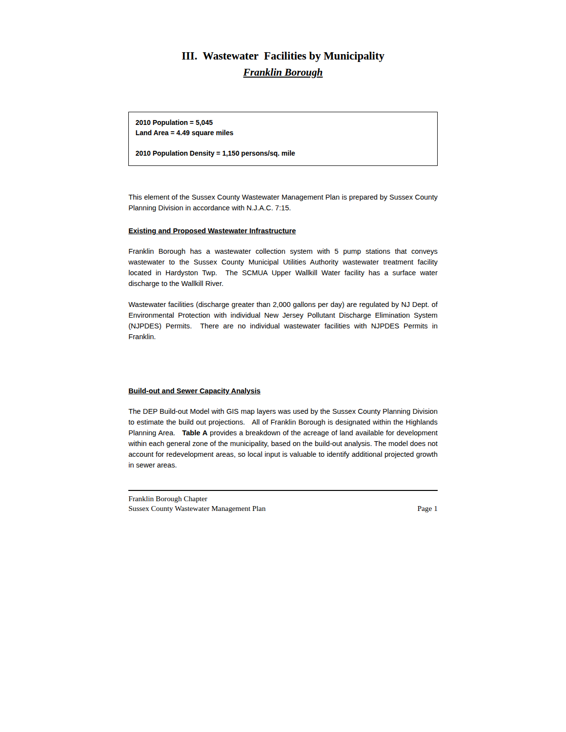III. Wastewater Facilities by Municipality Franklin Borough
2010 Population = 5,045
Land Area = 4.49 square miles
2010 Population Density = 1,150 persons/sq. mile
This element of the Sussex County Wastewater Management Plan is prepared by Sussex County Planning Division in accordance with N.J.A.C. 7:15.
Existing and Proposed Wastewater Infrastructure
Franklin Borough has a wastewater collection system with 5 pump stations that conveys wastewater to the Sussex County Municipal Utilities Authority wastewater treatment facility located in Hardyston Twp. The SCMUA Upper Wallkill Water facility has a surface water discharge to the Wallkill River.
Wastewater facilities (discharge greater than 2,000 gallons per day) are regulated by NJ Dept. of Environmental Protection with individual New Jersey Pollutant Discharge Elimination System (NJPDES) Permits. There are no individual wastewater facilities with NJPDES Permits in Franklin.
Build-out and Sewer Capacity Analysis
The DEP Build-out Model with GIS map layers was used by the Sussex County Planning Division to estimate the build out projections. All of Franklin Borough is designated within the Highlands Planning Area. Table A provides a breakdown of the acreage of land available for development within each general zone of the municipality, based on the build-out analysis. The model does not account for redevelopment areas, so local input is valuable to identify additional projected growth in sewer areas.
Franklin Borough Chapter
Sussex County Wastewater Management Plan
Page 1